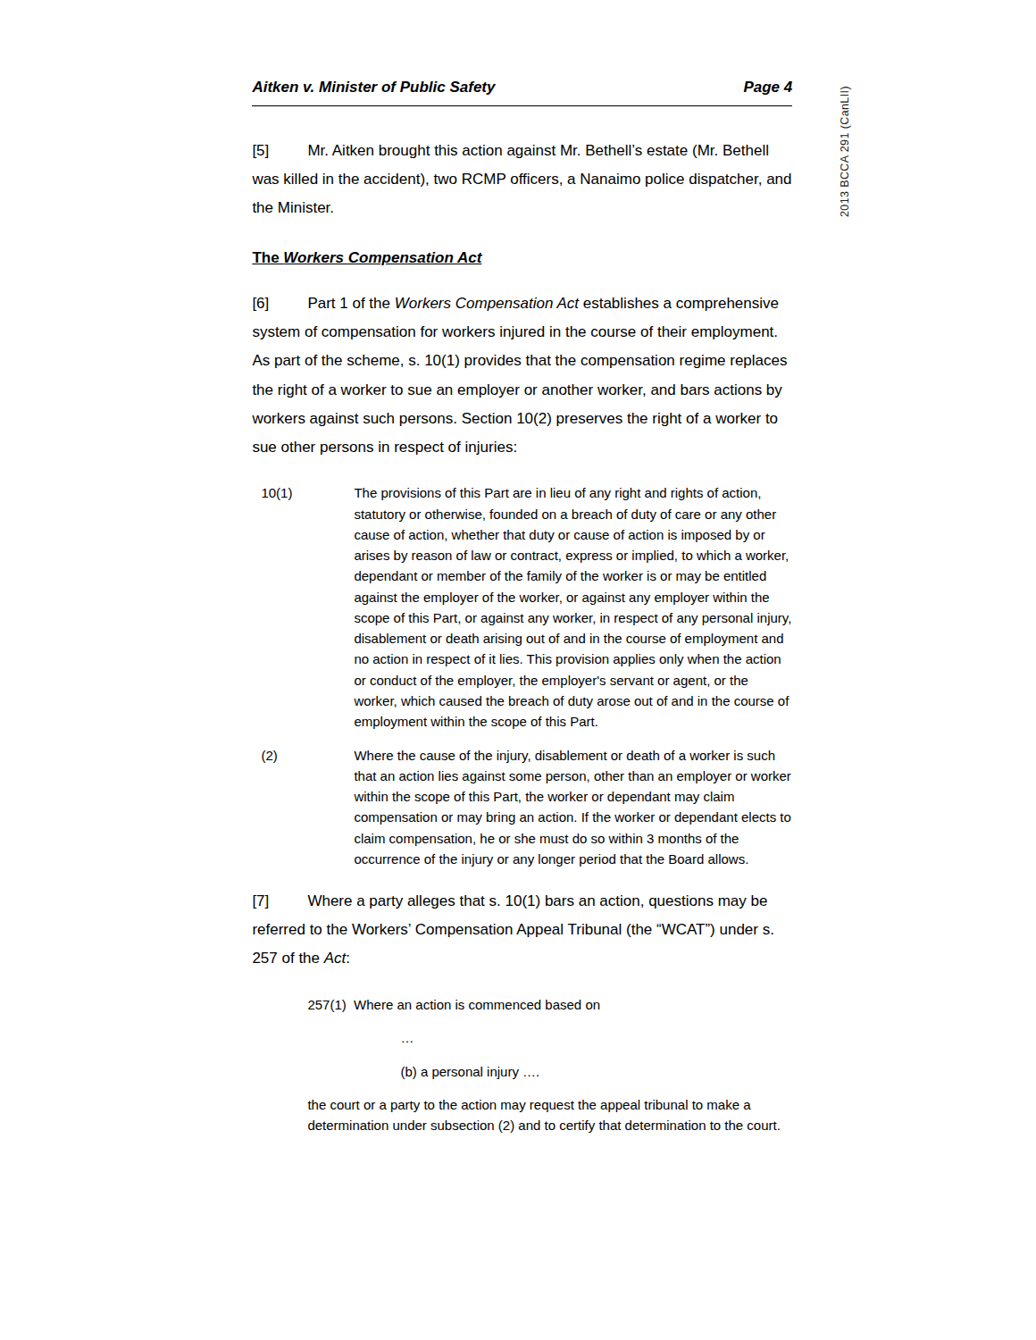2013 BCCA 291 (CanLII)
Aitken v. Minister of Public Safety Page 4
[5] Mr. Aitken brought this action against Mr. Bethell’s estate (Mr. Bethell was killed in the accident), two RCMP officers, a Nanaimo police dispatcher, and the Minister.
The Workers Compensation Act
[6] Part 1 of the Workers Compensation Act establishes a comprehensive system of compensation for workers injured in the course of their employment. As part of the scheme, s. 10(1) provides that the compensation regime replaces the right of a worker to sue an employer or another worker, and bars actions by workers against such persons. Section 10(2) preserves the right of a worker to sue other persons in respect of injuries:
10(1) The provisions of this Part are in lieu of any right and rights of action, statutory or otherwise, founded on a breach of duty of care or any other cause of action, whether that duty or cause of action is imposed by or arises by reason of law or contract, express or implied, to which a worker, dependant or member of the family of the worker is or may be entitled against the employer of the worker, or against any employer within the scope of this Part, or against any worker, in respect of any personal injury, disablement or death arising out of and in the course of employment and no action in respect of it lies. This provision applies only when the action or conduct of the employer, the employer's servant or agent, or the worker, which caused the breach of duty arose out of and in the course of employment within the scope of this Part.
(2) Where the cause of the injury, disablement or death of a worker is such that an action lies against some person, other than an employer or worker within the scope of this Part, the worker or dependant may claim compensation or may bring an action. If the worker or dependant elects to claim compensation, he or she must do so within 3 months of the occurrence of the injury or any longer period that the Board allows.
[7] Where a party alleges that s. 10(1) bars an action, questions may be referred to the Workers’ Compensation Appeal Tribunal (the “WCAT”) under s. 257 of the Act:
257(1) Where an action is commenced based on
…
(b) a personal injury ….
the court or a party to the action may request the appeal tribunal to make a determination under subsection (2) and to certify that determination to the court.